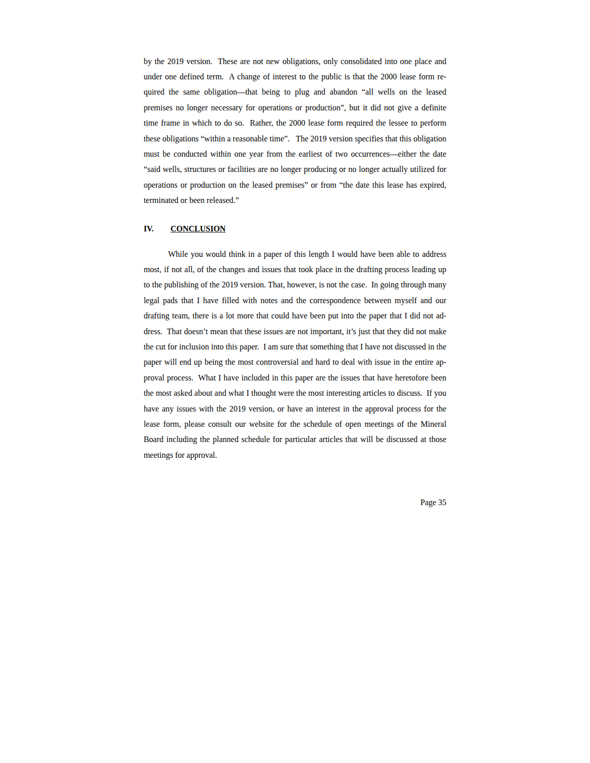by the 2019 version. These are not new obligations, only consolidated into one place and under one defined term. A change of interest to the public is that the 2000 lease form required the same obligation—that being to plug and abandon “all wells on the leased premises no longer necessary for operations or production”, but it did not give a definite time frame in which to do so. Rather, the 2000 lease form required the lessee to perform these obligations “within a reasonable time”. The 2019 version specifies that this obligation must be conducted within one year from the earliest of two occurrences—either the date “said wells, structures or facilities are no longer producing or no longer actually utilized for operations or production on the leased premises” or from “the date this lease has expired, terminated or been released.”
IV. CONCLUSION
While you would think in a paper of this length I would have been able to address most, if not all, of the changes and issues that took place in the drafting process leading up to the publishing of the 2019 version. That, however, is not the case. In going through many legal pads that I have filled with notes and the correspondence between myself and our drafting team, there is a lot more that could have been put into the paper that I did not address. That doesn’t mean that these issues are not important, it’s just that they did not make the cut for inclusion into this paper. I am sure that something that I have not discussed in the paper will end up being the most controversial and hard to deal with issue in the entire approval process. What I have included in this paper are the issues that have heretofore been the most asked about and what I thought were the most interesting articles to discuss. If you have any issues with the 2019 version, or have an interest in the approval process for the lease form, please consult our website for the schedule of open meetings of the Mineral Board including the planned schedule for particular articles that will be discussed at those meetings for approval.
Page 35